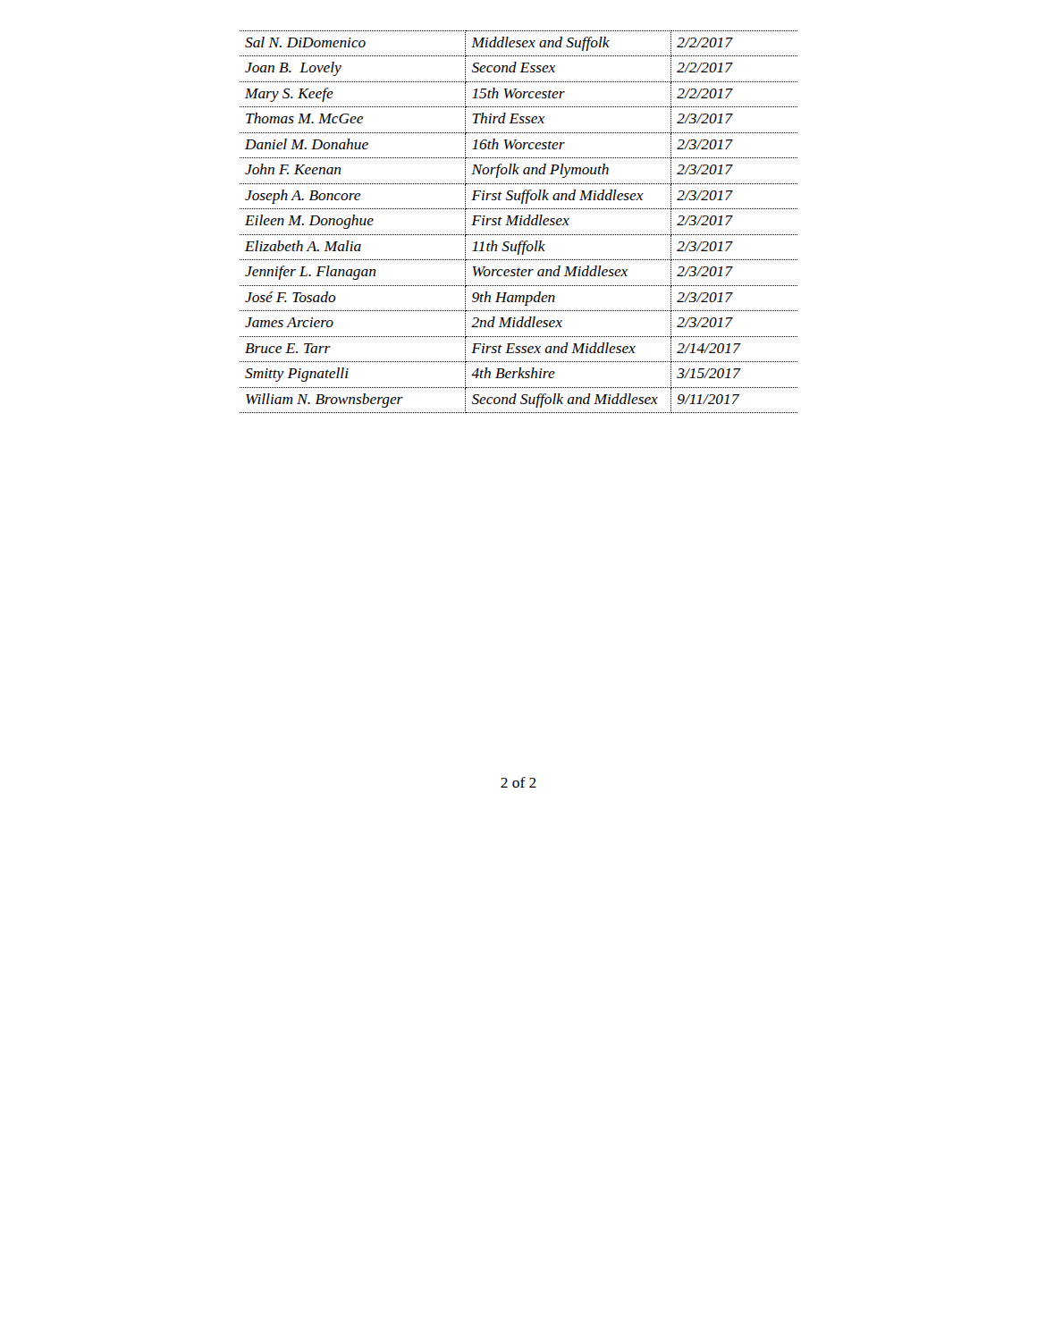| Sal N. DiDomenico | Middlesex and Suffolk | 2/2/2017 |
| Joan B. Lovely | Second Essex | 2/2/2017 |
| Mary S. Keefe | 15th Worcester | 2/2/2017 |
| Thomas M. McGee | Third Essex | 2/3/2017 |
| Daniel M. Donahue | 16th Worcester | 2/3/2017 |
| John F. Keenan | Norfolk and Plymouth | 2/3/2017 |
| Joseph A. Boncore | First Suffolk and Middlesex | 2/3/2017 |
| Eileen M. Donoghue | First Middlesex | 2/3/2017 |
| Elizabeth A. Malia | 11th Suffolk | 2/3/2017 |
| Jennifer L. Flanagan | Worcester and Middlesex | 2/3/2017 |
| José F. Tosado | 9th Hampden | 2/3/2017 |
| James Arciero | 2nd Middlesex | 2/3/2017 |
| Bruce E. Tarr | First Essex and Middlesex | 2/14/2017 |
| Smitty Pignatelli | 4th Berkshire | 3/15/2017 |
| William N. Brownsberger | Second Suffolk and Middlesex | 9/11/2017 |
2 of 2